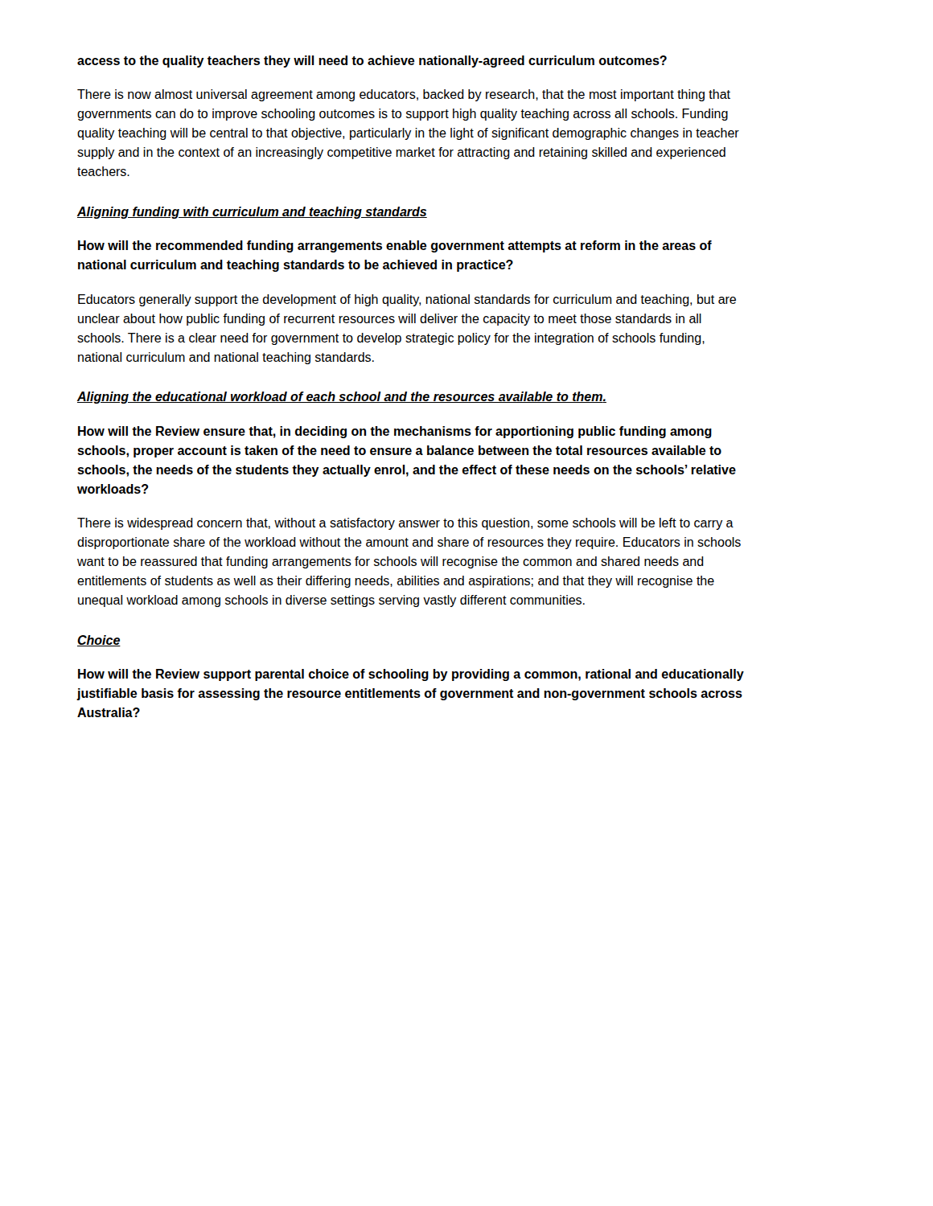access to the quality teachers they will need to achieve nationally-agreed curriculum outcomes?
There is now almost universal agreement among educators, backed by research, that the most important thing that governments can do to improve schooling outcomes is to support high quality teaching across all schools. Funding quality teaching will be central to that objective, particularly in the light of significant demographic changes in teacher supply and in the context of an increasingly competitive market for attracting and retaining skilled and experienced teachers.
Aligning funding with curriculum and teaching standards
How will the recommended funding arrangements enable government attempts at reform in the areas of national curriculum and teaching standards to be achieved in practice?
Educators generally support the development of high quality, national standards for curriculum and teaching, but are unclear about how public funding of recurrent resources will deliver the capacity to meet those standards in all schools. There is a clear need for government to develop strategic policy for the integration of schools funding, national curriculum and national teaching standards.
Aligning the educational workload of each school and the resources available to them.
How will the Review ensure that, in deciding on the mechanisms for apportioning public funding among schools, proper account is taken of the need to ensure a balance between the total resources available to schools, the needs of the students they actually enrol, and the effect of these needs on the schools’ relative workloads?
There is widespread concern that, without a satisfactory answer to this question, some schools will be left to carry a disproportionate share of the workload without the amount and share of resources they require. Educators in schools want to be reassured that funding arrangements for schools will recognise the common and shared needs and entitlements of students as well as their differing needs, abilities and aspirations; and that they will recognise the unequal workload among schools in diverse settings serving vastly different communities.
Choice
How will the Review support parental choice of schooling by providing a common, rational and educationally justifiable basis for assessing the resource entitlements of government and non-government schools across Australia?